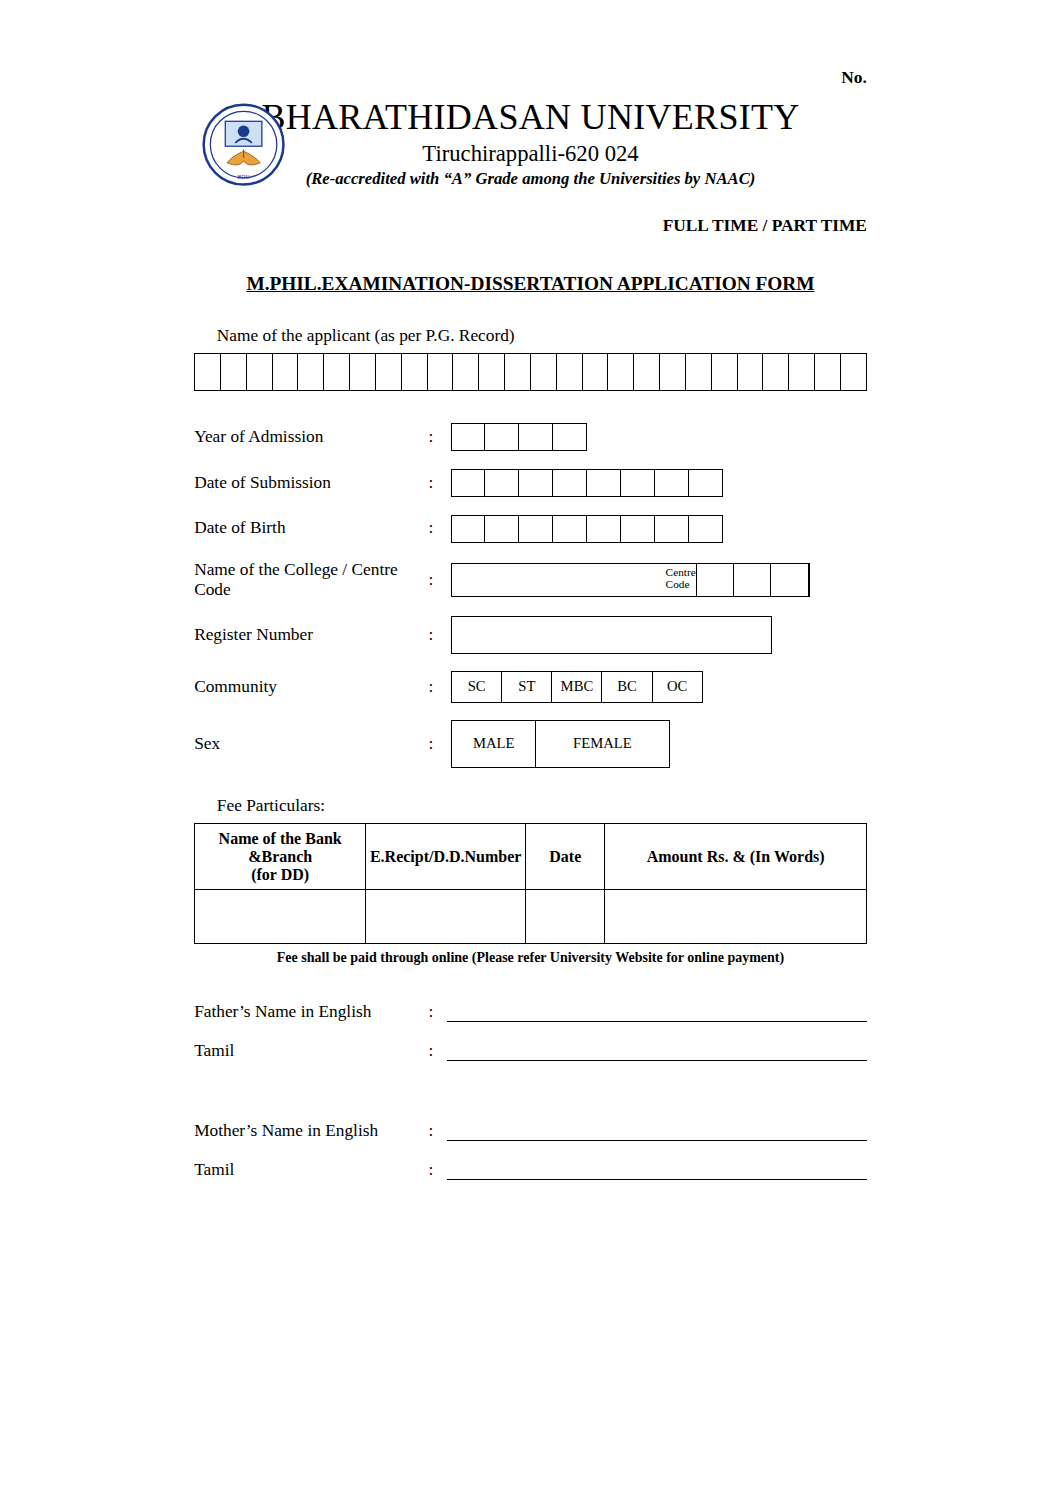No.
BDU
BHARATHIDASAN UNIVERSITY
Tiruchirappalli-620 024
(Re-accredited with “A” Grade among the Universities by NAAC)
FULL TIME / PART TIME
M.PHIL.EXAMINATION-DISSERTATION APPLICATION FORM
Name of the applicant (as per P.G. Record)
| Year of Admission | : | |
| Date of Submission | : | |
| Date of Birth | : | |
| Name of the College / Centre Code | : | Centre Code |
| Register Number | : | |
| Community | : | / SC / ST / MBC / BC / OC / |
| Sex | : | / MALE / FEMALE / |
Fee Particulars:
| Name of the Bank &Branch (for DD) | E.Recipt/D.D.Number | Date | Amount Rs. & (In Words) |
| --- | --- | --- | --- |
Fee shall be paid through online (Please refer University Website for online payment)
| Father’s Name in English | : | |
| Tamil | : | |
| Mother’s Name in English | : | |
| Tamil | : | |